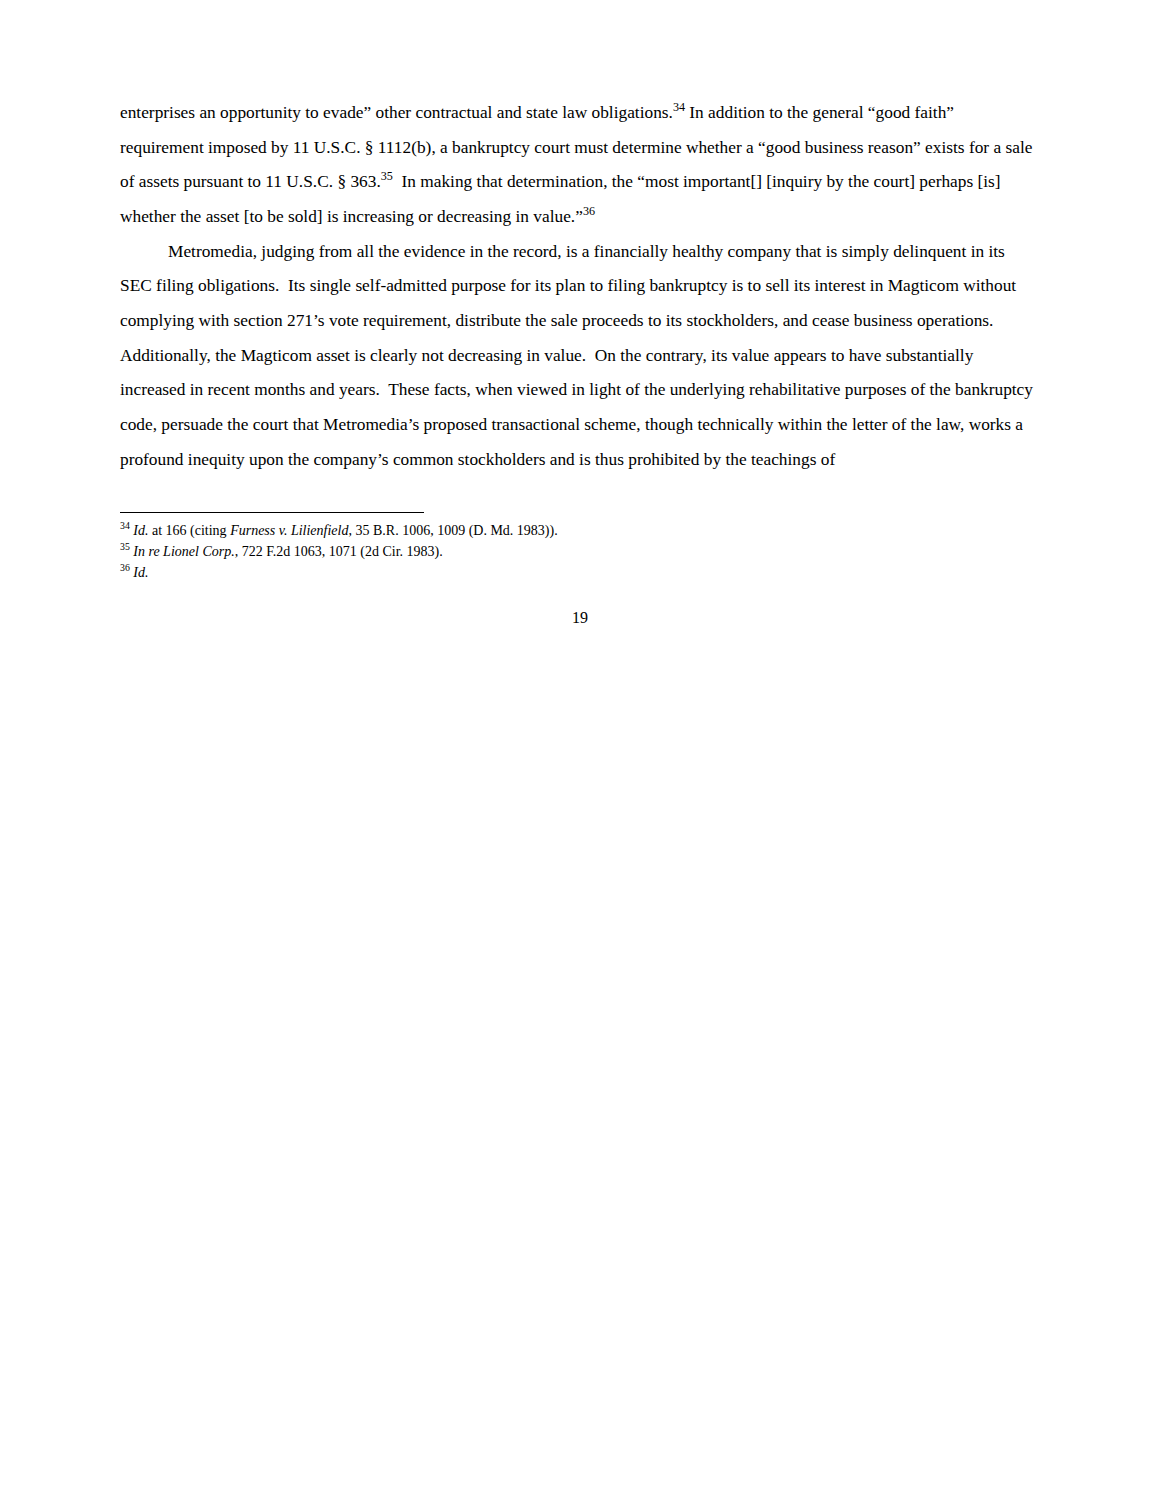enterprises an opportunity to evade” other contractual and state law obligations.34 In addition to the general “good faith” requirement imposed by 11 U.S.C. § 1112(b), a bankruptcy court must determine whether a “good business reason” exists for a sale of assets pursuant to 11 U.S.C. § 363.35 In making that determination, the “most important[] [inquiry by the court] perhaps [is] whether the asset [to be sold] is increasing or decreasing in value.”36
Metromedia, judging from all the evidence in the record, is a financially healthy company that is simply delinquent in its SEC filing obligations. Its single self-admitted purpose for its plan to filing bankruptcy is to sell its interest in Magticom without complying with section 271’s vote requirement, distribute the sale proceeds to its stockholders, and cease business operations. Additionally, the Magticom asset is clearly not decreasing in value. On the contrary, its value appears to have substantially increased in recent months and years. These facts, when viewed in light of the underlying rehabilitative purposes of the bankruptcy code, persuade the court that Metromedia’s proposed transactional scheme, though technically within the letter of the law, works a profound inequity upon the company’s common stockholders and is thus prohibited by the teachings of
34 Id. at 166 (citing Furness v. Lilienfield, 35 B.R. 1006, 1009 (D. Md. 1983)).
35 In re Lionel Corp., 722 F.2d 1063, 1071 (2d Cir. 1983).
36 Id.
19